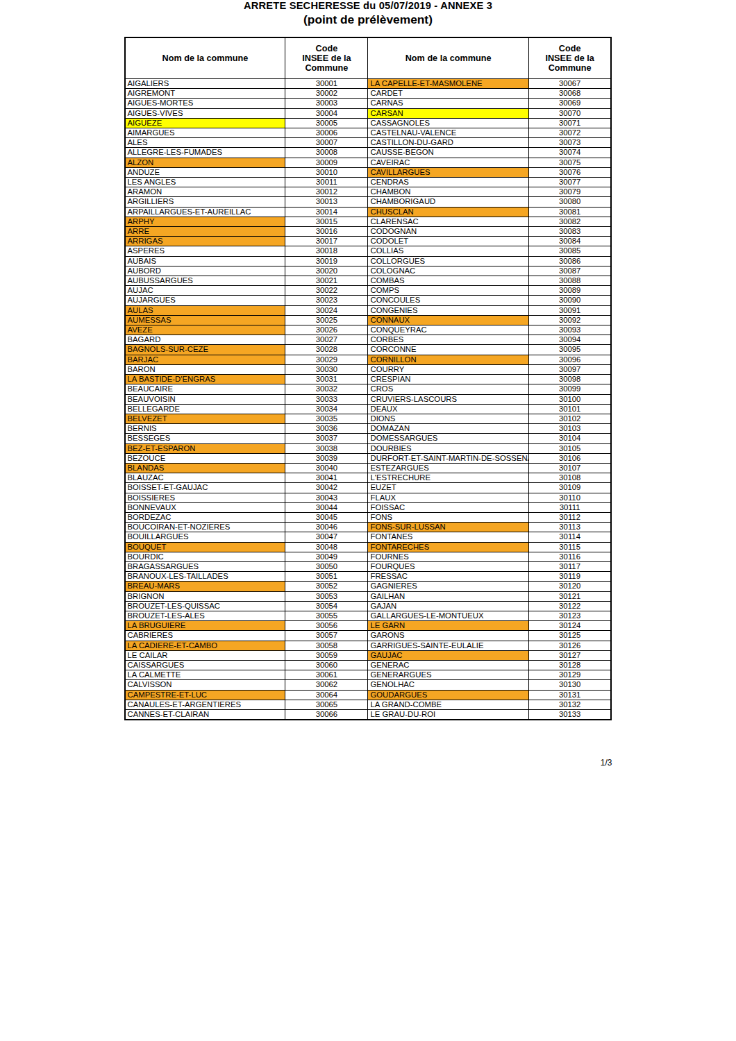ARRETE SECHERESSE du 05/07/2019 - ANNEXE 3
(point de prélèvement)
| Nom de la commune | Code INSEE de la Commune | Nom de la commune | Code INSEE de la Commune |
| --- | --- | --- | --- |
| AIGALIERS | 30001 | LA CAPELLE-ET-MASMOLENE | 30067 |
| AIGREMONT | 30002 | CARDET | 30068 |
| AIGUES-MORTES | 30003 | CARNAS | 30069 |
| AIGUES-VIVES | 30004 | CARSAN | 30070 |
| AIGUEZE | 30005 | CASSAGNOLES | 30071 |
| AIMARGUES | 30006 | CASTELNAU-VALENCE | 30072 |
| ALES | 30007 | CASTILLON-DU-GARD | 30073 |
| ALLEGRE-LES-FUMADES | 30008 | CAUSSE-BEGON | 30074 |
| ALZON | 30009 | CAVEIRAC | 30075 |
| ANDUZE | 30010 | CAVILLARGUES | 30076 |
| LES ANGLES | 30011 | CENDRAS | 30077 |
| ARAMON | 30012 | CHAMBON | 30079 |
| ARGILLIERS | 30013 | CHAMBORIGAUD | 30080 |
| ARPAILLARGUES-ET-AUREILLAC | 30014 | CHUSCLAN | 30081 |
| ARPHY | 30015 | CLARENSAC | 30082 |
| ARRE | 30016 | CODOGNAN | 30083 |
| ARRIGAS | 30017 | CODOLET | 30084 |
| ASPERES | 30018 | COLLIAS | 30085 |
| AUBAIS | 30019 | COLLORGUES | 30086 |
| AUBORD | 30020 | COLOGNAC | 30087 |
| AUBUSSARGUES | 30021 | COMBAS | 30088 |
| AUJAC | 30022 | COMPS | 30089 |
| AUJARGUES | 30023 | CONCOULES | 30090 |
| AULAS | 30024 | CONGENIES | 30091 |
| AUMESSAS | 30025 | CONNAUX | 30092 |
| AVEZE | 30026 | CONQUEYRAC | 30093 |
| BAGARD | 30027 | CORBES | 30094 |
| BAGNOLS-SUR-CEZE | 30028 | CORCONNE | 30095 |
| BARJAC | 30029 | CORNILLON | 30096 |
| BARON | 30030 | COURRY | 30097 |
| LA BASTIDE-D'ENGRAS | 30031 | CRESPIAN | 30098 |
| BEAUCAIRE | 30032 | CROS | 30099 |
| BEAUVOISIN | 30033 | CRUVIERS-LASCOURS | 30100 |
| BELLEGARDE | 30034 | DEAUX | 30101 |
| BELVEZET | 30035 | DIONS | 30102 |
| BERNIS | 30036 | DOMAZAN | 30103 |
| BESSEGES | 30037 | DOMESSARGUES | 30104 |
| BEZ-ET-ESPARON | 30038 | DOURBIES | 30105 |
| BEZOUCE | 30039 | DURFORT-ET-SAINT-MARTIN-DE-SOSSENAC | 30106 |
| BLANDAS | 30040 | ESTEZARGUES | 30107 |
| BLAUZAC | 30041 | L'ESTRECHURE | 30108 |
| BOISSET-ET-GAUJAC | 30042 | EUZET | 30109 |
| BOISSIERES | 30043 | FLAUX | 30110 |
| BONNEVAUX | 30044 | FOISSAC | 30111 |
| BORDEZAC | 30045 | FONS | 30112 |
| BOUCOIRAN-ET-NOZIERES | 30046 | FONS-SUR-LUSSAN | 30113 |
| BOUILLARGUES | 30047 | FONTANES | 30114 |
| BOUQUET | 30048 | FONTARECHES | 30115 |
| BOURDIC | 30049 | FOURNES | 30116 |
| BRAGASSARGUES | 30050 | FOURQUES | 30117 |
| BRANOUX-LES-TAILLADES | 30051 | FRESSAC | 30119 |
| BREAU-MARS | 30052 | GAGNIERES | 30120 |
| BRIGNON | 30053 | GAILHAN | 30121 |
| BROUZET-LES-QUISSAC | 30054 | GAJAN | 30122 |
| BROUZET-LES-ALES | 30055 | GALLARGUES-LE-MONTUEUX | 30123 |
| LA BRUGUIERE | 30056 | LE GARN | 30124 |
| CABRIERES | 30057 | GARONS | 30125 |
| LA CADIERE-ET-CAMBO | 30058 | GARRIGUES-SAINTE-EULALIE | 30126 |
| LE CAILAR | 30059 | GAUJAC | 30127 |
| CAISSARGUES | 30060 | GENERAC | 30128 |
| LA CALMETTE | 30061 | GENERARGUES | 30129 |
| CALVISSON | 30062 | GENOLHAC | 30130 |
| CAMPESTRE-ET-LUC | 30064 | GOUDARGUES | 30131 |
| CANAULES-ET-ARGENTIERES | 30065 | LA GRAND-COMBE | 30132 |
| CANNES-ET-CLAIRAN | 30066 | LE GRAU-DU-ROI | 30133 |
1/3